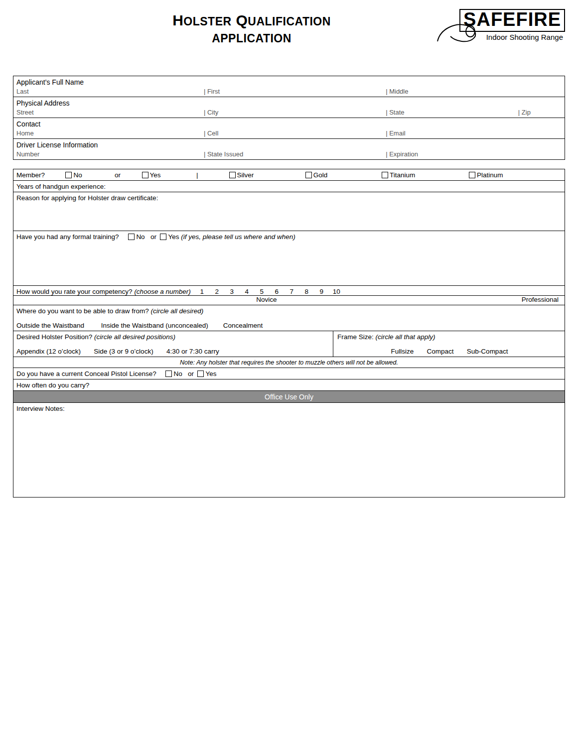HOLSTER QUALIFICATION
APPLICATION
SAFEFIRE
Indoor Shooting Range
| Applicant’s Full Name |
| Last | / First | / Middle |
| Physical Address |
| Street | / City | / State | / Zip |
| Contact |
| Home | / Cell | / Email |
| Driver License Information |
| Number | / State Issued | / Expiration |
| / Member? / No / or / Yes / / / Silver / Gold / Titanium / Platinum / |
| Years of handgun experience: |
| Reason for applying for Holster draw certificate: |
| Have you had any formal training? No or Yes (if yes, please tell us where and when) |
| How would you rate your competency? (choose a number) 1 2 3 4 5 6 7 8 9 10 |
| / / Novice / / Professional / |
| Where do you want to be able to draw from? (circle all desired) Outside the Waistband Inside the Waistband (unconcealed) Concealment |
| / Desired Holster Position? (circle all desired positions) Appendix (12 o’clock) Side (3 or 9 o’clock) 4:30 or 7:30 carry / Frame Size: (circle all that apply) Fullsize Compact Sub-Compact / |
| Note: Any holster that requires the shooter to muzzle others will not be allowed. |
| Do you have a current Conceal Pistol License? No or Yes |
| How often do you carry? |
| Office Use Only |
| Interview Notes: |